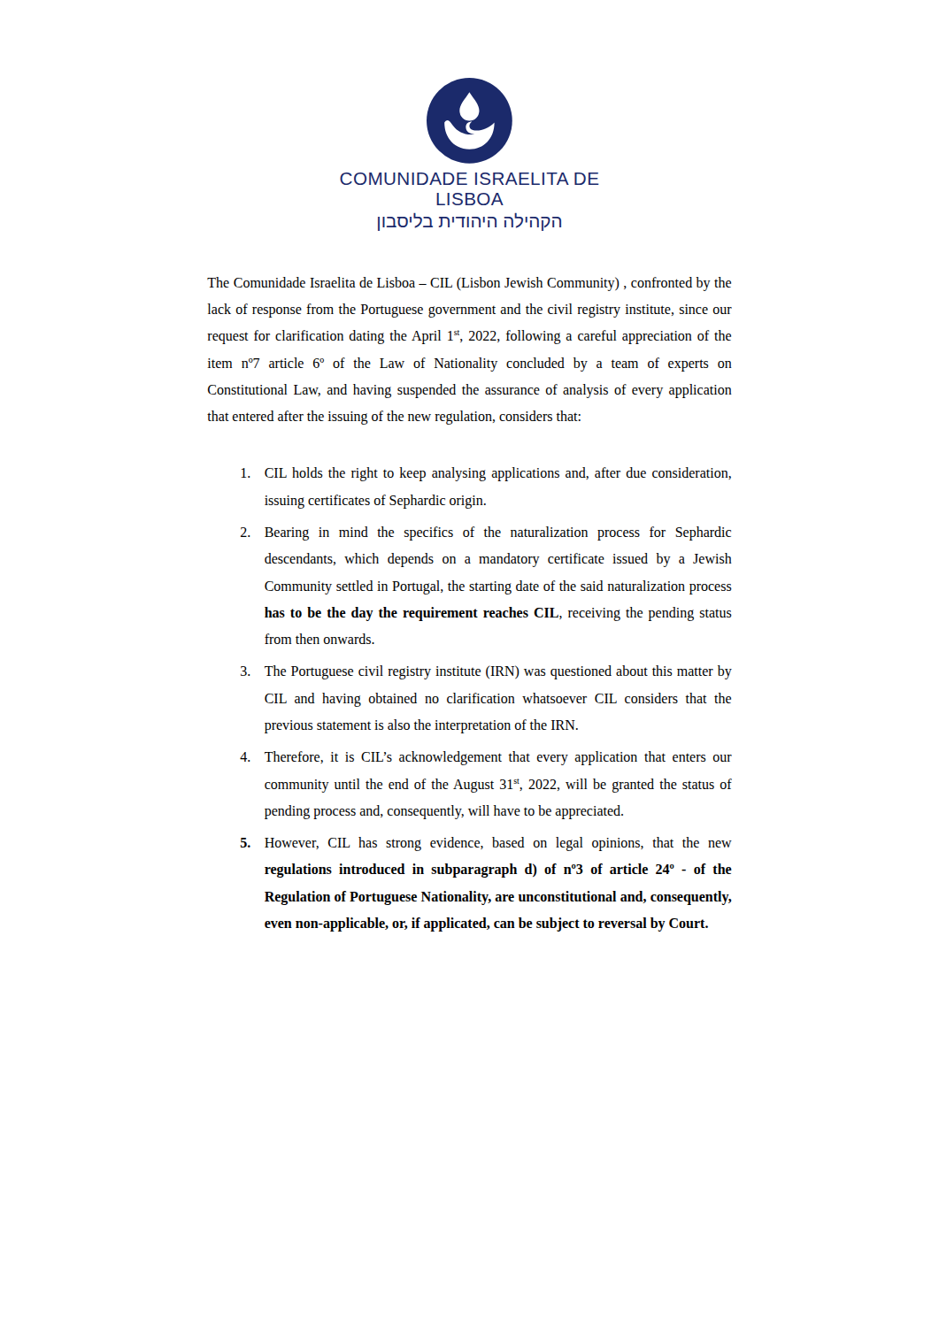COMUNIDADE ISRAELITA DE LISBOA
הקהילה היהודית בליסבון
The Comunidade Israelita de Lisboa – CIL (Lisbon Jewish Community) , confronted by the lack of response from the Portuguese government and the civil registry institute, since our request for clarification dating the April 1st, 2022, following a careful appreciation of the item nº7 article 6º of the Law of Nationality concluded by a team of experts on Constitutional Law, and having suspended the assurance of analysis of every application that entered after the issuing of the new regulation, considers that:
CIL holds the right to keep analysing applications and, after due consideration, issuing certificates of Sephardic origin.
Bearing in mind the specifics of the naturalization process for Sephardic descendants, which depends on a mandatory certificate issued by a Jewish Community settled in Portugal, the starting date of the said naturalization process has to be the day the requirement reaches CIL, receiving the pending status from then onwards.
The Portuguese civil registry institute (IRN) was questioned about this matter by CIL and having obtained no clarification whatsoever CIL considers that the previous statement is also the interpretation of the IRN.
Therefore, it is CIL’s acknowledgement that every application that enters our community until the end of the August 31st, 2022, will be granted the status of pending process and, consequently, will have to be appreciated.
However, CIL has strong evidence, based on legal opinions, that the new regulations introduced in subparagraph d) of nº3 of article 24º - of the Regulation of Portuguese Nationality, are unconstitutional and, consequently, even non-applicable, or, if applicated, can be subject to reversal by Court.